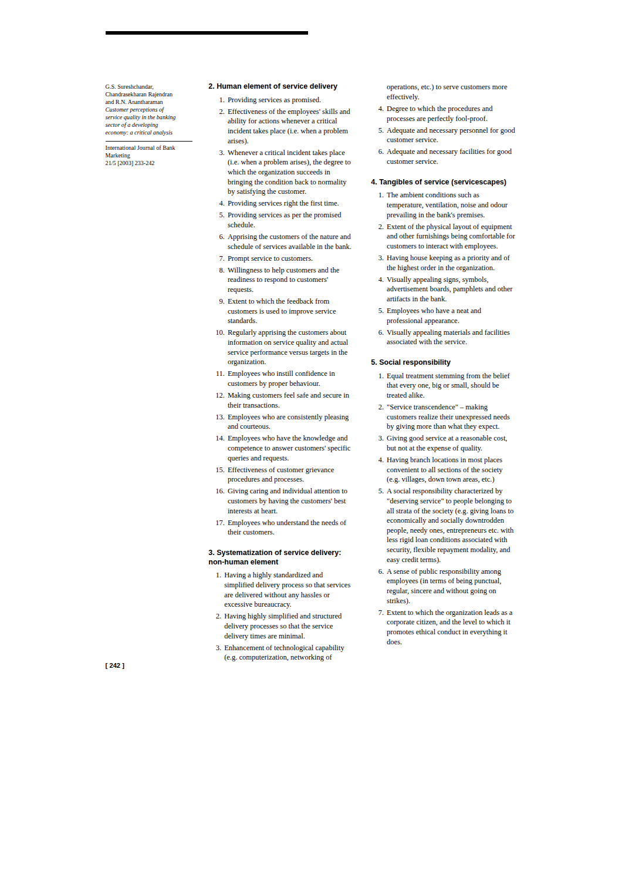G.S. Sureshchandar,
Chandrasekharan Rajendran
and R.N. Anantharaman
Customer perceptions of
service quality in the banking
sector of a developing
economy: a critical analysis
International Journal of Bank
Marketing
21/5 [2003] 233-242
2. Human element of service delivery
Providing services as promised.
Effectiveness of the employees' skills and ability for actions whenever a critical incident takes place (i.e. when a problem arises).
Whenever a critical incident takes place (i.e. when a problem arises), the degree to which the organization succeeds in bringing the condition back to normality by satisfying the customer.
Providing services right the first time.
Providing services as per the promised schedule.
Apprising the customers of the nature and schedule of services available in the bank.
Prompt service to customers.
Willingness to help customers and the readiness to respond to customers' requests.
Extent to which the feedback from customers is used to improve service standards.
Regularly apprising the customers about information on service quality and actual service performance versus targets in the organization.
Employees who instill confidence in customers by proper behaviour.
Making customers feel safe and secure in their transactions.
Employees who are consistently pleasing and courteous.
Employees who have the knowledge and competence to answer customers' specific queries and requests.
Effectiveness of customer grievance procedures and processes.
Giving caring and individual attention to customers by having the customers' best interests at heart.
Employees who understand the needs of their customers.
3. Systematization of service delivery: non-human element
Having a highly standardized and simplified delivery process so that services are delivered without any hassles or excessive bureaucracy.
Having highly simplified and structured delivery processes so that the service delivery times are minimal.
Enhancement of technological capability (e.g. computerization, networking of
operations, etc.) to serve customers more effectively.
Degree to which the procedures and processes are perfectly fool-proof.
Adequate and necessary personnel for good customer service.
Adequate and necessary facilities for good customer service.
4. Tangibles of service (servicescapes)
The ambient conditions such as temperature, ventilation, noise and odour prevailing in the bank's premises.
Extent of the physical layout of equipment and other furnishings being comfortable for customers to interact with employees.
Having house keeping as a priority and of the highest order in the organization.
Visually appealing signs, symbols, advertisement boards, pamphlets and other artifacts in the bank.
Employees who have a neat and professional appearance.
Visually appealing materials and facilities associated with the service.
5. Social responsibility
Equal treatment stemming from the belief that every one, big or small, should be treated alike.
"Service transcendence" – making customers realize their unexpressed needs by giving more than what they expect.
Giving good service at a reasonable cost, but not at the expense of quality.
Having branch locations in most places convenient to all sections of the society (e.g. villages, down town areas, etc.)
A social responsibility characterized by "deserving service" to people belonging to all strata of the society (e.g. giving loans to economically and socially downtrodden people, needy ones, entrepreneurs etc. with less rigid loan conditions associated with security, flexible repayment modality, and easy credit terms).
A sense of public responsibility among employees (in terms of being punctual, regular, sincere and without going on strikes).
Extent to which the organization leads as a corporate citizen, and the level to which it promotes ethical conduct in everything it does.
[ 242 ]